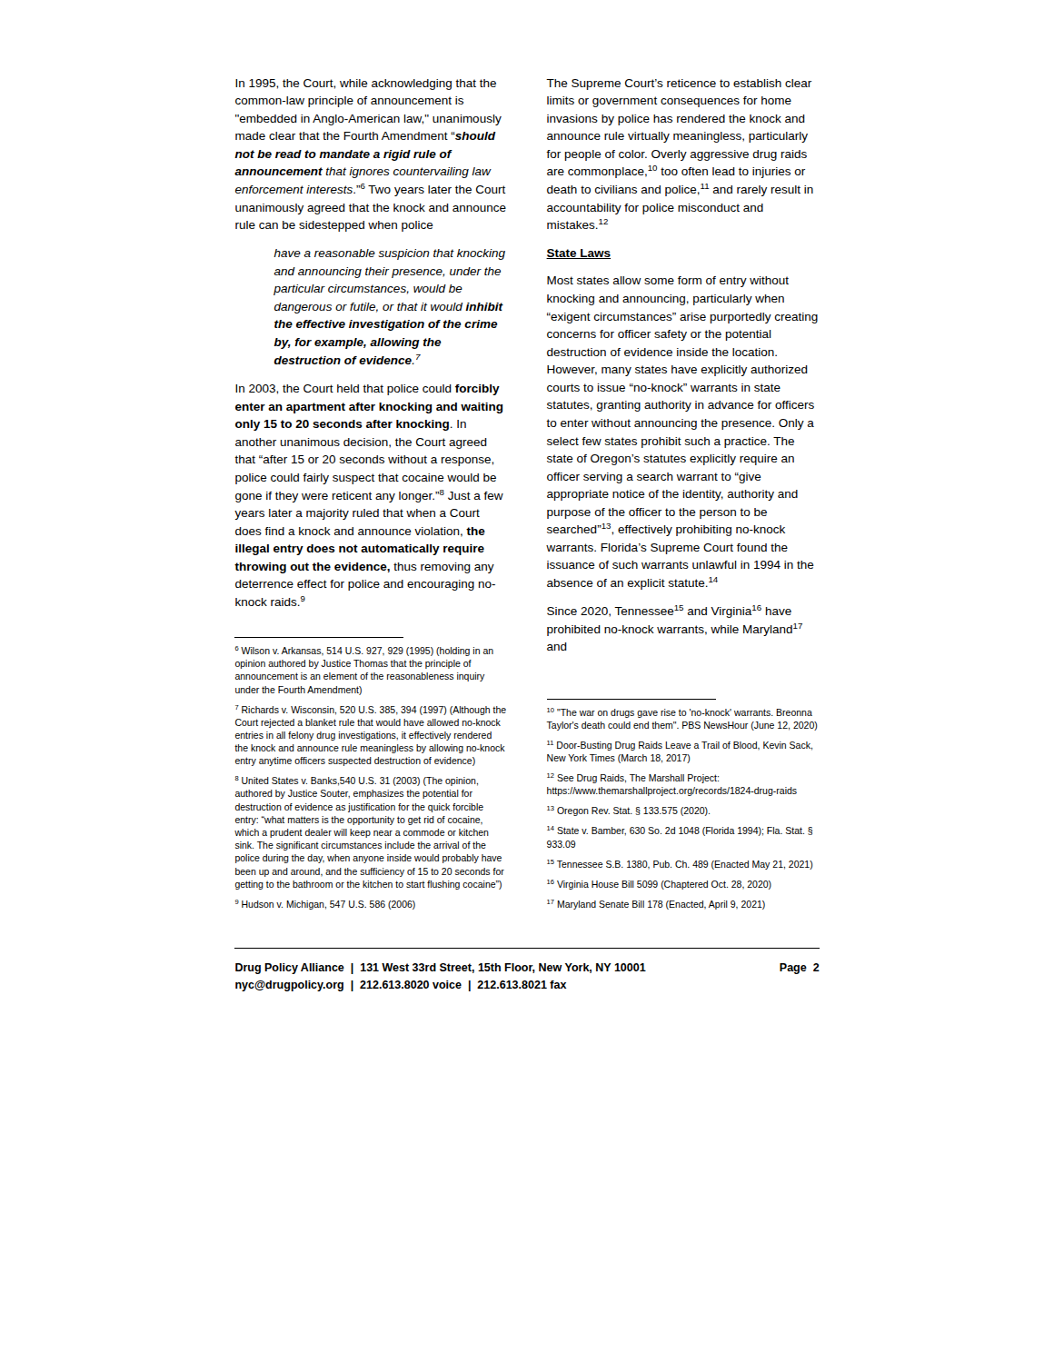In 1995, the Court, while acknowledging that the common-law principle of announcement is "embedded in Anglo-American law," unanimously made clear that the Fourth Amendment “should not be read to mandate a rigid rule of announcement that ignores countervailing law enforcement interests.”6 Two years later the Court unanimously agreed that the knock and announce rule can be sidestepped when police
have a reasonable suspicion that knocking and announcing their presence, under the particular circumstances, would be dangerous or futile, or that it would inhibit the effective investigation of the crime by, for example, allowing the destruction of evidence.7
In 2003, the Court held that police could forcibly enter an apartment after knocking and waiting only 15 to 20 seconds after knocking. In another unanimous decision, the Court agreed that “after 15 or 20 seconds without a response, police could fairly suspect that cocaine would be gone if they were reticent any longer.”8 Just a few years later a majority ruled that when a Court does find a knock and announce violation, the illegal entry does not automatically require throwing out the evidence, thus removing any deterrence effect for police and encouraging no-knock raids.9
6 Wilson v. Arkansas, 514 U.S. 927, 929 (1995) (holding in an opinion authored by Justice Thomas that the principle of announcement is an element of the reasonableness inquiry under the Fourth Amendment)
7 Richards v. Wisconsin, 520 U.S. 385, 394 (1997) (Although the Court rejected a blanket rule that would have allowed no-knock entries in all felony drug investigations, it effectively rendered the knock and announce rule meaningless by allowing no-knock entry anytime officers suspected destruction of evidence)
8 United States v. Banks,540 U.S. 31 (2003) (The opinion, authored by Justice Souter, emphasizes the potential for destruction of evidence as justification for the quick forcible entry: “what matters is the opportunity to get rid of cocaine, which a prudent dealer will keep near a commode or kitchen sink. The significant circumstances include the arrival of the police during the day, when anyone inside would probably have been up and around, and the sufficiency of 15 to 20 seconds for getting to the bathroom or the kitchen to start flushing cocaine”)
9 Hudson v. Michigan, 547 U.S. 586 (2006)
The Supreme Court’s reticence to establish clear limits or government consequences for home invasions by police has rendered the knock and announce rule virtually meaningless, particularly for people of color. Overly aggressive drug raids are commonplace,10 too often lead to injuries or death to civilians and police,11 and rarely result in accountability for police misconduct and mistakes.12
State Laws
Most states allow some form of entry without knocking and announcing, particularly when “exigent circumstances” arise purportedly creating concerns for officer safety or the potential destruction of evidence inside the location. However, many states have explicitly authorized courts to issue “no-knock” warrants in state statutes, granting authority in advance for officers to enter without announcing the presence. Only a select few states prohibit such a practice. The state of Oregon’s statutes explicitly require an officer serving a search warrant to “give appropriate notice of the identity, authority and purpose of the officer to the person to be searched”13, effectively prohibiting no-knock warrants. Florida’s Supreme Court found the issuance of such warrants unlawful in 1994 in the absence of an explicit statute.14
Since 2020, Tennessee15 and Virginia16 have prohibited no-knock warrants, while Maryland17 and
10 "The war on drugs gave rise to 'no-knock' warrants. Breonna Taylor's death could end them". PBS NewsHour (June 12, 2020)
11 Door-Busting Drug Raids Leave a Trail of Blood, Kevin Sack, New York Times (March 18, 2017)
12 See Drug Raids, The Marshall Project: https://www.themarshallproject.org/records/1824-drug-raids
13 Oregon Rev. Stat. § 133.575 (2020).
14 State v. Bamber, 630 So. 2d 1048 (Florida 1994); Fla. Stat. § 933.09
15 Tennessee S.B. 1380, Pub. Ch. 489 (Enacted May 21, 2021)
16 Virginia House Bill 5099 (Chaptered Oct. 28, 2020)
17 Maryland Senate Bill 178 (Enacted, April 9, 2021)
Drug Policy Alliance | 131 West 33rd Street, 15th Floor, New York, NY 10001
nyc@drugpolicy.org | 212.613.8020 voice | 212.613.8021 fax
Page 2